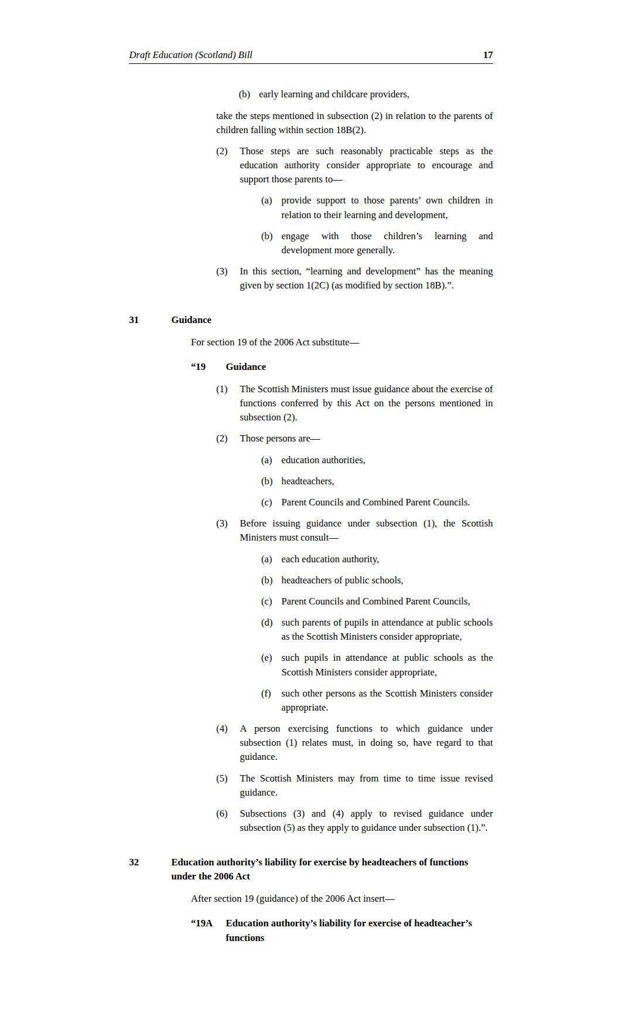Draft Education (Scotland) Bill 17
(b) early learning and childcare providers,
take the steps mentioned in subsection (2) in relation to the parents of children falling within section 18B(2).
(2) Those steps are such reasonably practicable steps as the education authority consider appropriate to encourage and support those parents to—
(a) provide support to those parents’ own children in relation to their learning and development,
(b) engage with those children’s learning and development more generally.
(3) In this section, “learning and development” has the meaning given by section 1(2C) (as modified by section 18B).”.
31 Guidance
For section 19 of the 2006 Act substitute—
“19 Guidance
(1) The Scottish Ministers must issue guidance about the exercise of functions conferred by this Act on the persons mentioned in subsection (2).
(2) Those persons are—
(a) education authorities,
(b) headteachers,
(c) Parent Councils and Combined Parent Councils.
(3) Before issuing guidance under subsection (1), the Scottish Ministers must consult—
(a) each education authority,
(b) headteachers of public schools,
(c) Parent Councils and Combined Parent Councils,
(d) such parents of pupils in attendance at public schools as the Scottish Ministers consider appropriate,
(e) such pupils in attendance at public schools as the Scottish Ministers consider appropriate,
(f) such other persons as the Scottish Ministers consider appropriate.
(4) A person exercising functions to which guidance under subsection (1) relates must, in doing so, have regard to that guidance.
(5) The Scottish Ministers may from time to time issue revised guidance.
(6) Subsections (3) and (4) apply to revised guidance under subsection (5) as they apply to guidance under subsection (1).”.
32 Education authority’s liability for exercise by headteachers of functions under the 2006 Act
After section 19 (guidance) of the 2006 Act insert—
“19A Education authority’s liability for exercise of headteacher’s functions